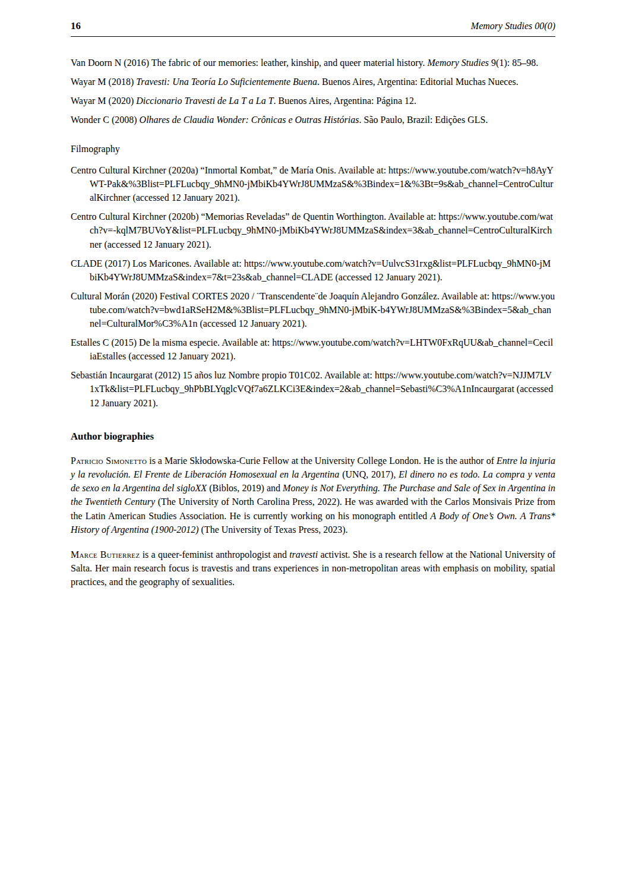16 Memory Studies 00(0)
Van Doorn N (2016) The fabric of our memories: leather, kinship, and queer material history. Memory Studies 9(1): 85–98.
Wayar M (2018) Travesti: Una Teoría Lo Suficientemente Buena. Buenos Aires, Argentina: Editorial Muchas Nueces.
Wayar M (2020) Diccionario Travesti de La T a La T. Buenos Aires, Argentina: Página 12.
Wonder C (2008) Olhares de Claudia Wonder: Crônicas e Outras Histórias. São Paulo, Brazil: Edições GLS.
Filmography
Centro Cultural Kirchner (2020a) “Inmortal Kombat,” de María Onis. Available at: https://www.youtube.com/watch?v=h8AyYWT-Pak&%3Blist=PLFLucbqy_9hMN0-jMbiKb4YWrJ8UMMzaS&%3Bindex=1&%3Bt=9s&ab_channel=CentroCulturalKirchner (accessed 12 January 2021).
Centro Cultural Kirchner (2020b) “Memorias Reveladas” de Quentin Worthington. Available at: https://www.youtube.com/watch?v=-kqlM7BUVoY&list=PLFLucbqy_9hMN0-jMbiKb4YWrJ8UMMzaS&index=3&ab_channel=CentroCulturalKirchner (accessed 12 January 2021).
CLADE (2017) Los Maricones. Available at: https://www.youtube.com/watch?v=UulvcS31rxg&list=PLFLucbqy_9hMN0-jMbiKb4YWrJ8UMMzaS&index=7&t=23s&ab_channel=CLADE (accessed 12 January 2021).
Cultural Morán (2020) Festival CORTES 2020 / ¨Transcendente¨de Joaquín Alejandro González. Available at: https://www.youtube.com/watch?v=bwd1aRSeH2M&%3Blist=PLFLucbqy_9hMN0-jMbiK-b4YWrJ8UMMzaS&%3Bindex=5&ab_channel=CulturalMor%C3%A1n (accessed 12 January 2021).
Estalles C (2015) De la misma especie. Available at: https://www.youtube.com/watch?v=LHTW0FxRqUU&ab_channel=CeciliaEstalles (accessed 12 January 2021).
Sebastián Incaurgarat (2012) 15 años luz Nombre propio T01C02. Available at: https://www.youtube.com/watch?v=NJJM7LV1xTk&list=PLFLucbqy_9hPbBLYqglcVQf7a6ZLKCi3E&index=2&ab_channel=Sebasti%C3%A1nIncaurgarat (accessed 12 January 2021).
Author biographies
Patricio Simonetto is a Marie Skłodowska-Curie Fellow at the University College London. He is the author of Entre la injuria y la revolución. El Frente de Liberación Homosexual en la Argentina (UNQ, 2017), El dinero no es todo. La compra y venta de sexo en la Argentina del sigloXX (Biblos, 2019) and Money is Not Everything. The Purchase and Sale of Sex in Argentina in the Twentieth Century (The University of North Carolina Press, 2022). He was awarded with the Carlos Monsivais Prize from the Latin American Studies Association. He is currently working on his monograph entitled A Body of One’s Own. A Trans* History of Argentina (1900-2012) (The University of Texas Press, 2023).
Marce Butierrez is a queer-feminist anthropologist and travesti activist. She is a research fellow at the National University of Salta. Her main research focus is travestis and trans experiences in non-metropolitan areas with emphasis on mobility, spatial practices, and the geography of sexualities.